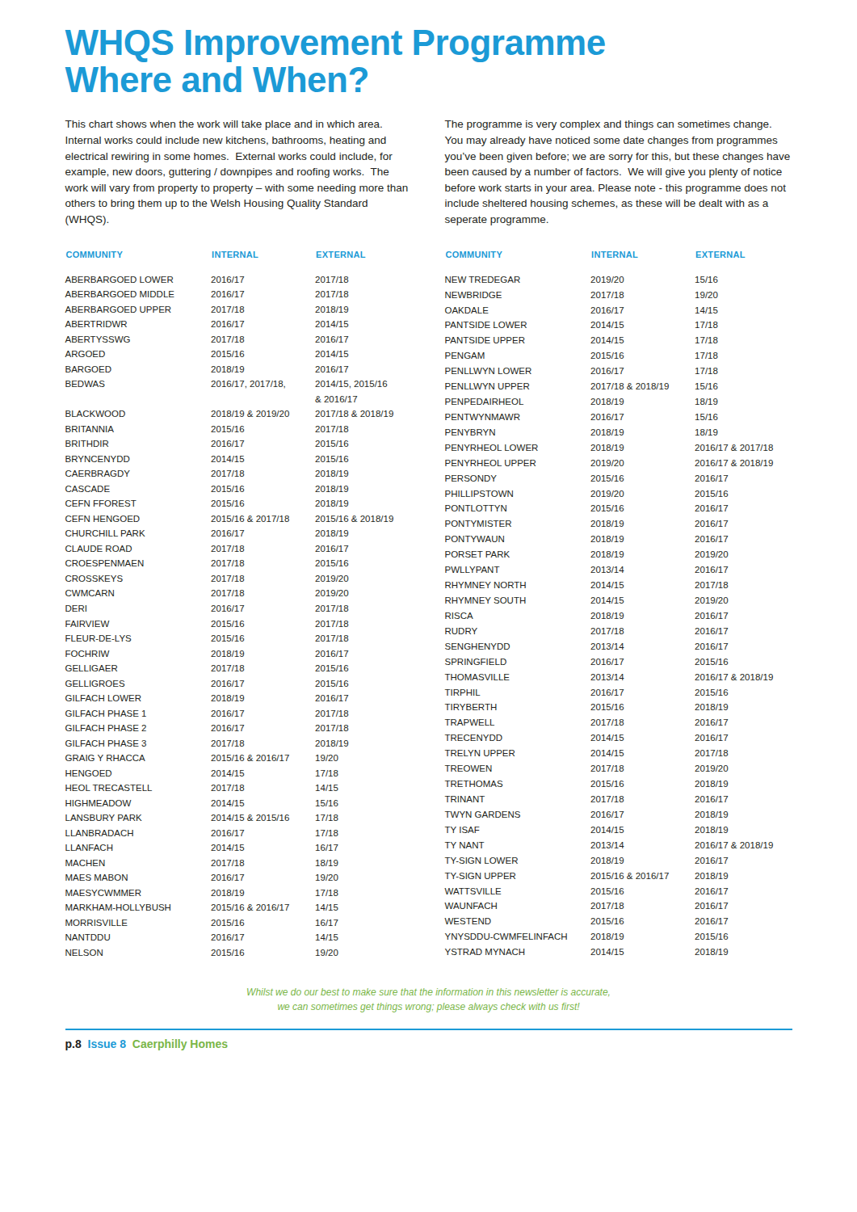WHQS Improvement Programme
Where and When?
This chart shows when the work will take place and in which area. Internal works could include new kitchens, bathrooms, heating and electrical rewiring in some homes. External works could include, for example, new doors, guttering / downpipes and roofing works. The work will vary from property to property – with some needing more than others to bring them up to the Welsh Housing Quality Standard (WHQS).
The programme is very complex and things can sometimes change. You may already have noticed some date changes from programmes you’ve been given before; we are sorry for this, but these changes have been caused by a number of factors. We will give you plenty of notice before work starts in your area. Please note - this programme does not include sheltered housing schemes, as these will be dealt with as a seperate programme.
| COMMUNITY | INTERNAL | EXTERNAL |
| --- | --- | --- |
| ABERBARGOED LOWER | 2016/17 | 2017/18 |
| ABERBARGOED MIDDLE | 2016/17 | 2017/18 |
| ABERBARGOED UPPER | 2017/18 | 2018/19 |
| ABERTRIDWR | 2016/17 | 2014/15 |
| ABERTYSSWG | 2017/18 | 2016/17 |
| ARGOED | 2015/16 | 2014/15 |
| BARGOED | 2018/19 | 2016/17 |
| BEDWAS | 2016/17, 2017/18, | 2014/15, 2015/16 |
| | | & 2016/17 |
| BLACKWOOD | 2018/19 & 2019/20 | 2017/18 & 2018/19 |
| BRITANNIA | 2015/16 | 2017/18 |
| BRITHDIR | 2016/17 | 2015/16 |
| BRYNCENYDD | 2014/15 | 2015/16 |
| CAERBRAGDY | 2017/18 | 2018/19 |
| CASCADE | 2015/16 | 2018/19 |
| CEFN FFOREST | 2015/16 | 2018/19 |
| CEFN HENGOED | 2015/16 & 2017/18 | 2015/16 & 2018/19 |
| CHURCHILL PARK | 2016/17 | 2018/19 |
| CLAUDE ROAD | 2017/18 | 2016/17 |
| CROESPENMAEN | 2017/18 | 2015/16 |
| CROSSKEYS | 2017/18 | 2019/20 |
| CWMCARN | 2017/18 | 2019/20 |
| DERI | 2016/17 | 2017/18 |
| FAIRVIEW | 2015/16 | 2017/18 |
| FLEUR-DE-LYS | 2015/16 | 2017/18 |
| FOCHRIW | 2018/19 | 2016/17 |
| GELLIGAER | 2017/18 | 2015/16 |
| GELLIGROES | 2016/17 | 2015/16 |
| GILFACH LOWER | 2018/19 | 2016/17 |
| GILFACH PHASE 1 | 2016/17 | 2017/18 |
| GILFACH PHASE 2 | 2016/17 | 2017/18 |
| GILFACH PHASE 3 | 2017/18 | 2018/19 |
| GRAIG Y RHACCA | 2015/16 & 2016/17 | 19/20 |
| HENGOED | 2014/15 | 17/18 |
| HEOL TRECASTELL | 2017/18 | 14/15 |
| HIGHMEADOW | 2014/15 | 15/16 |
| LANSBURY PARK | 2014/15 & 2015/16 | 17/18 |
| LLANBRADACH | 2016/17 | 17/18 |
| LLANFACH | 2014/15 | 16/17 |
| MACHEN | 2017/18 | 18/19 |
| MAES MABON | 2016/17 | 19/20 |
| MAESYCWMMER | 2018/19 | 17/18 |
| MARKHAM-HOLLYBUSH | 2015/16 & 2016/17 | 14/15 |
| MORRISVILLE | 2015/16 | 16/17 |
| NANTDDU | 2016/17 | 14/15 |
| NELSON | 2015/16 | 19/20 |
| COMMUNITY | INTERNAL | EXTERNAL |
| --- | --- | --- |
| NEW TREDEGAR | 2019/20 | 15/16 |
| NEWBRIDGE | 2017/18 | 19/20 |
| OAKDALE | 2016/17 | 14/15 |
| PANTSIDE LOWER | 2014/15 | 17/18 |
| PANTSIDE UPPER | 2014/15 | 17/18 |
| PENGAM | 2015/16 | 17/18 |
| PENLLWYN LOWER | 2016/17 | 17/18 |
| PENLLWYN UPPER | 2017/18 & 2018/19 | 15/16 |
| PENPEDAIRHEOL | 2018/19 | 18/19 |
| PENTWYNMAWR | 2016/17 | 15/16 |
| PENYBRYN | 2018/19 | 18/19 |
| PENYRHEOL LOWER | 2018/19 | 2016/17 & 2017/18 |
| PENYRHEOL UPPER | 2019/20 | 2016/17 & 2018/19 |
| PERSONDY | 2015/16 | 2016/17 |
| PHILLIPSTOWN | 2019/20 | 2015/16 |
| PONTLOTTYN | 2015/16 | 2016/17 |
| PONTYMISTER | 2018/19 | 2016/17 |
| PONTYWAUN | 2018/19 | 2016/17 |
| PORSET PARK | 2018/19 | 2019/20 |
| PWLLYPANT | 2013/14 | 2016/17 |
| RHYMNEY NORTH | 2014/15 | 2017/18 |
| RHYMNEY SOUTH | 2014/15 | 2019/20 |
| RISCA | 2018/19 | 2016/17 |
| RUDRY | 2017/18 | 2016/17 |
| SENGHENYDD | 2013/14 | 2016/17 |
| SPRINGFIELD | 2016/17 | 2015/16 |
| THOMASVILLE | 2013/14 | 2016/17 & 2018/19 |
| TIRPHIL | 2016/17 | 2015/16 |
| TIRYBERTH | 2015/16 | 2018/19 |
| TRAPWELL | 2017/18 | 2016/17 |
| TRECENYDD | 2014/15 | 2016/17 |
| TRELYN UPPER | 2014/15 | 2017/18 |
| TREOWEN | 2017/18 | 2019/20 |
| TRETHOMAS | 2015/16 | 2018/19 |
| TRINANT | 2017/18 | 2016/17 |
| TWYN GARDENS | 2016/17 | 2018/19 |
| TY ISAF | 2014/15 | 2018/19 |
| TY NANT | 2013/14 | 2016/17 & 2018/19 |
| TY-SIGN LOWER | 2018/19 | 2016/17 |
| TY-SIGN UPPER | 2015/16 & 2016/17 | 2018/19 |
| WATTSVILLE | 2015/16 | 2016/17 |
| WAUNFACH | 2017/18 | 2016/17 |
| WESTEND | 2015/16 | 2016/17 |
| YNYSDDU-CWMFELINFACH | 2018/19 | 2015/16 |
| YSTRAD MYNACH | 2014/15 | 2018/19 |
Whilst we do our best to make sure that the information in this newsletter is accurate,
we can sometimes get things wrong; please always check with us first!
p.8 Issue 8 Caerphilly Homes